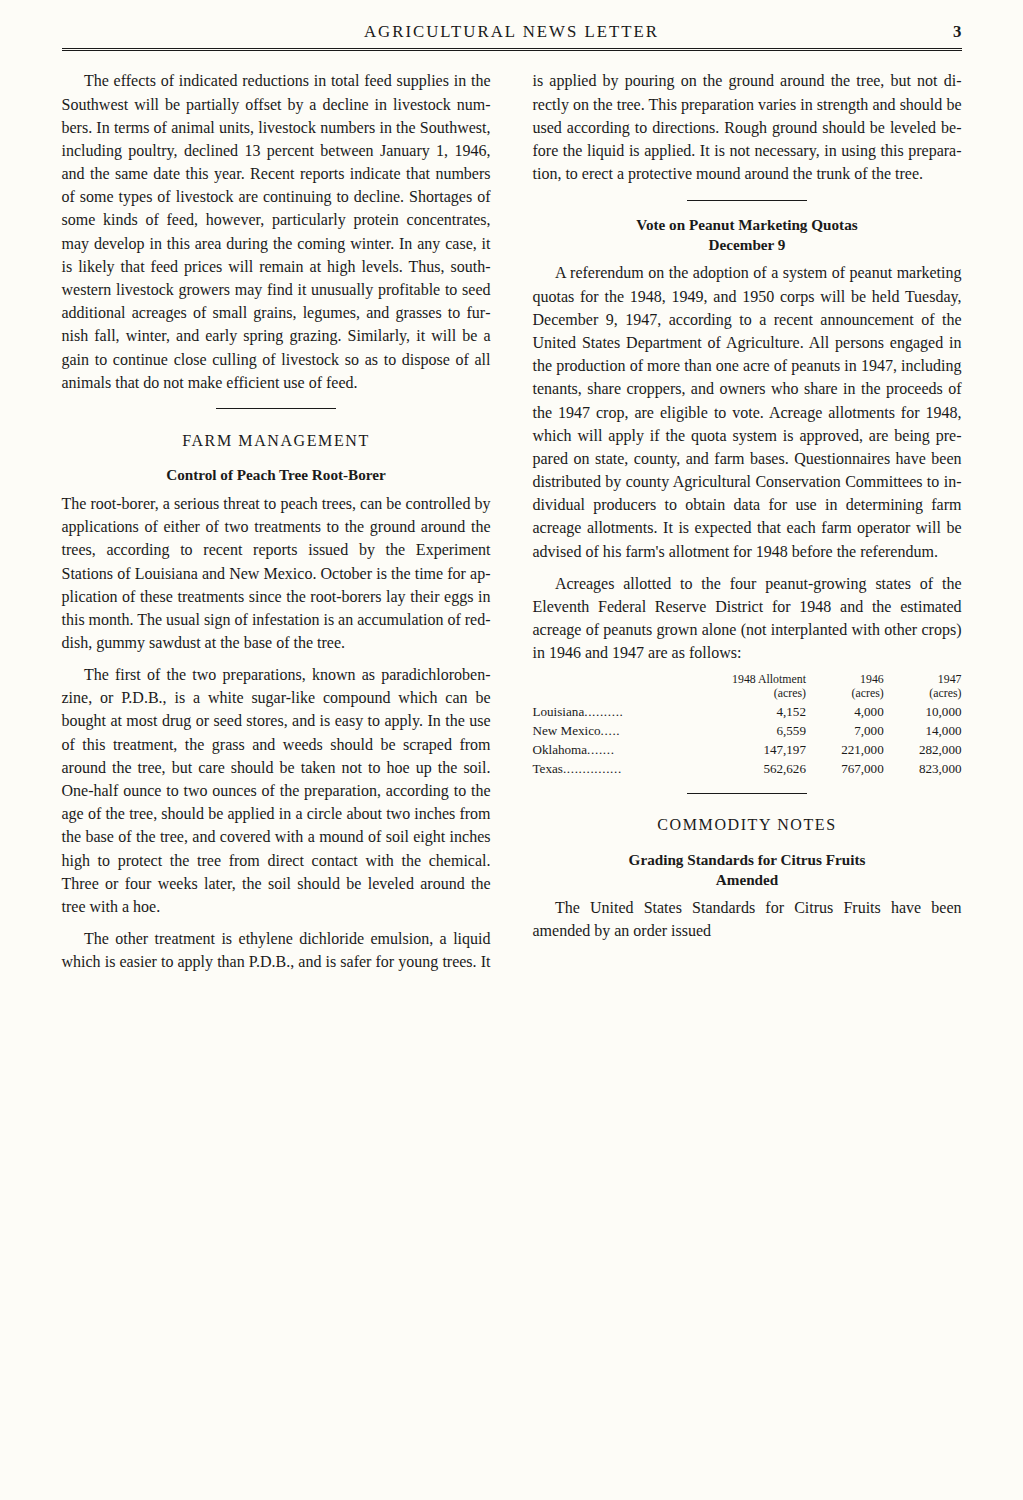Agricultural News Letter
3
The effects of indicated reductions in total feed supplies in the Southwest will be partially offset by a decline in livestock numbers. In terms of animal units, livestock numbers in the Southwest, including poultry, declined 13 percent between January 1, 1946, and the same date this year. Recent reports indicate that numbers of some types of livestock are continuing to decline. Shortages of some kinds of feed, however, particularly protein concentrates, may develop in this area during the coming winter. In any case, it is likely that feed prices will remain at high levels. Thus, southwestern livestock growers may find it unusually profitable to seed additional acreages of small grains, legumes, and grasses to furnish fall, winter, and early spring grazing. Similarly, it will be a gain to continue close culling of livestock so as to dispose of all animals that do not make efficient use of feed.
Farm Management
Control of Peach Tree Root-Borer
The root-borer, a serious threat to peach trees, can be controlled by applications of either of two treatments to the ground around the trees, according to recent reports issued by the Experiment Stations of Louisiana and New Mexico. October is the time for application of these treatments since the root-borers lay their eggs in this month. The usual sign of infestation is an accumulation of reddish, gummy sawdust at the base of the tree.
The first of the two preparations, known as paradichlorobenzine, or P.D.B., is a white sugar-like compound which can be bought at most drug or seed stores, and is easy to apply. In the use of this treatment, the grass and weeds should be scraped from around the tree, but care should be taken not to hoe up the soil. One-half ounce to two ounces of the preparation, according to the age of the tree, should be applied in a circle about two inches from the base of the tree, and covered with a mound of soil eight inches high to protect the tree from direct contact with the chemical. Three or four weeks later, the soil should be leveled around the tree with a hoe.
The other treatment is ethylene dichloride emulsion, a liquid which is easier to apply than P.D.B., and is safer for young trees. It is applied by pouring on the ground around the tree, but not directly on the tree. This preparation varies in strength and should be used according to directions. Rough ground should be leveled before the liquid is applied. It is not necessary, in using this preparation, to erect a protective mound around the trunk of the tree.
Vote on Peanut Marketing Quotas
December 9
A referendum on the adoption of a system of peanut marketing quotas for the 1948, 1949, and 1950 corps will be held Tuesday, December 9, 1947, according to a recent announcement of the United States Department of Agriculture. All persons engaged in the production of more than one acre of peanuts in 1947, including tenants, share croppers, and owners who share in the proceeds of the 1947 crop, are eligible to vote. Acreage allotments for 1948, which will apply if the quota system is approved, are being prepared on state, county, and farm bases. Questionnaires have been distributed by county Agricultural Conservation Committees to individual producers to obtain data for use in determining farm acreage allotments. It is expected that each farm operator will be advised of his farm's allotment for 1948 before the referendum.
Acreages allotted to the four peanut-growing states of the Eleventh Federal Reserve District for 1948 and the estimated acreage of peanuts grown alone (not interplanted with other crops) in 1946 and 1947 are as follows:
| | 1948 Allotment (acres) | 1946 (acres) | 1947 (acres) |
| --- | --- | --- | --- |
| Louisiana .......... | 4,152 | 4,000 | 10,000 |
| New Mexico ..... | 6,559 | 7,000 | 14,000 |
| Oklahoma ....... | 147,197 | 221,000 | 282,000 |
| Texas ............... | 562,626 | 767,000 | 823,000 |
Commodity Notes
Grading Standards for Citrus Fruits
Amended
The United States Standards for Citrus Fruits have been amended by an order issued